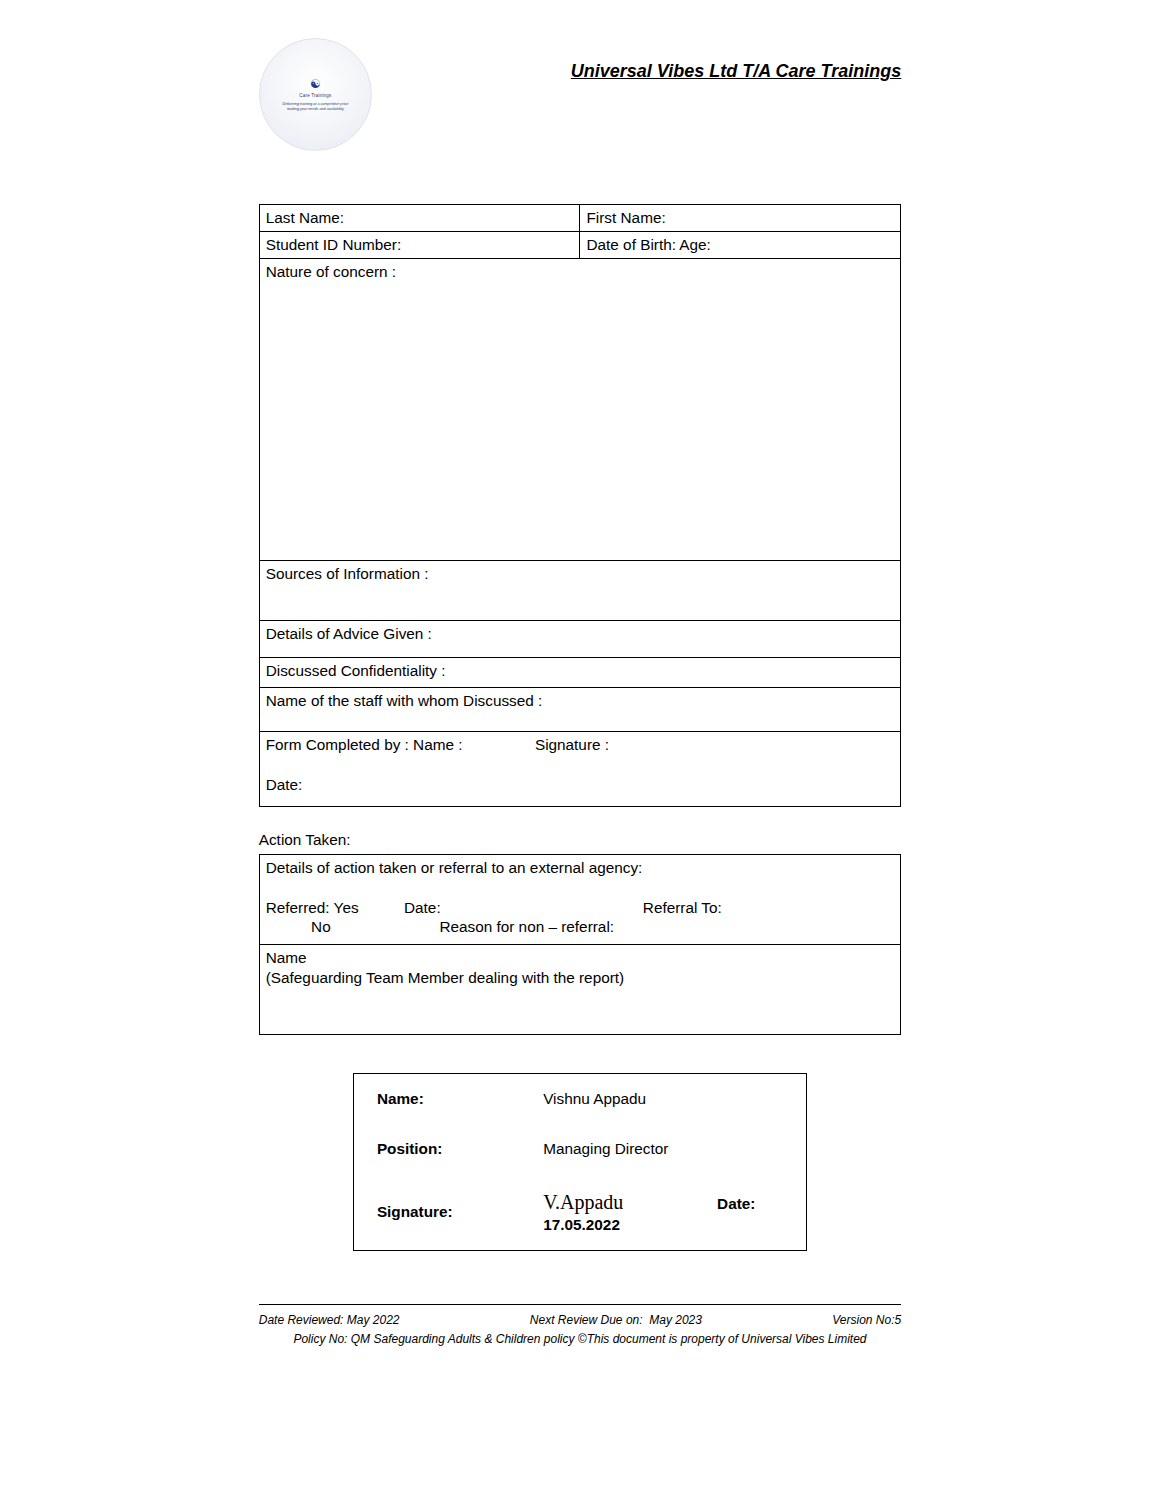☯
Care Trainings
Delivering training at a competitive price
making your needs and availability
Universal Vibes Ltd T/A Care Trainings
| Last Name: | First Name: |
| Student ID Number: | Date of Birth: Age: |
| Nature of concern : |
| Sources of Information : |
| Details of Advice Given : |
| Discussed Confidentiality : |
| Name of the staff with whom Discussed : |
| Form Completed by : Name : Signature : Date: |
Action Taken:
| Details of action taken or referral to an external agency: Referred: Yes Date: Referral To: No Reason for non – referral: |
| Name (Safeguarding Team Member dealing with the report) |
| Name: | Vishnu Appadu |
| Position: | Managing Director |
| Signature: | V.Appadu Date: 17 .05.2022 |
Date Reviewed: May 2022 Next Review Due on: May 2023 Version No:5
Policy No: QM Safeguarding Adults & Children policy ©This document is property of Universal Vibes Limited